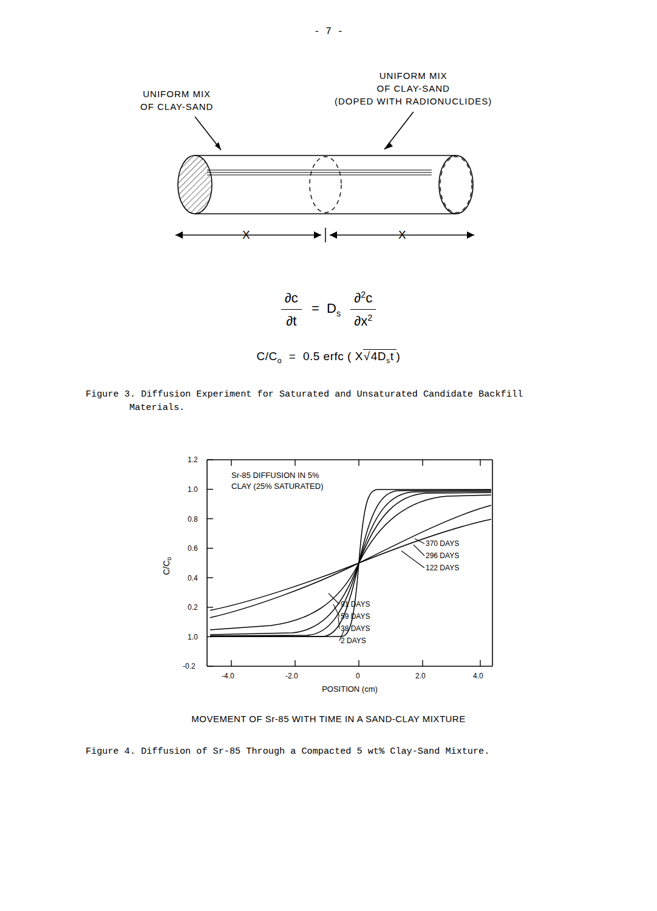- 7 -
UNIFORM MIX
OF CLAY-SAND
UNIFORM MIX
OF CLAY-SAND
(DOPED WITH RADIONUCLIDES)
X X
∂c∂t = Ds ∂2c∂x2
C/Co = 0.5 erfc ( X√4Dst)
Figure 3. Diffusion Experiment for Saturated and Unsaturated Candidate Backfill Materials.
1.2 1.0 0.8 0.6 0.4 0.2 1.0 -0.2 C/Co -4.0 -2.0 0 2.0 4.0 POSITION (cm) Sr-85 DIFFUSION IN 5% CLAY (25% SATURATED) 370 DAYS 296 DAYS 122 DAYS 91 DAYS 59 DAYS 38 DAYS 2 DAYS
MOVEMENT OF Sr-85 WITH TIME IN A SAND-CLAY MIXTURE
Figure 4. Diffusion of Sr-85 Through a Compacted 5 wt% Clay-Sand Mixture.